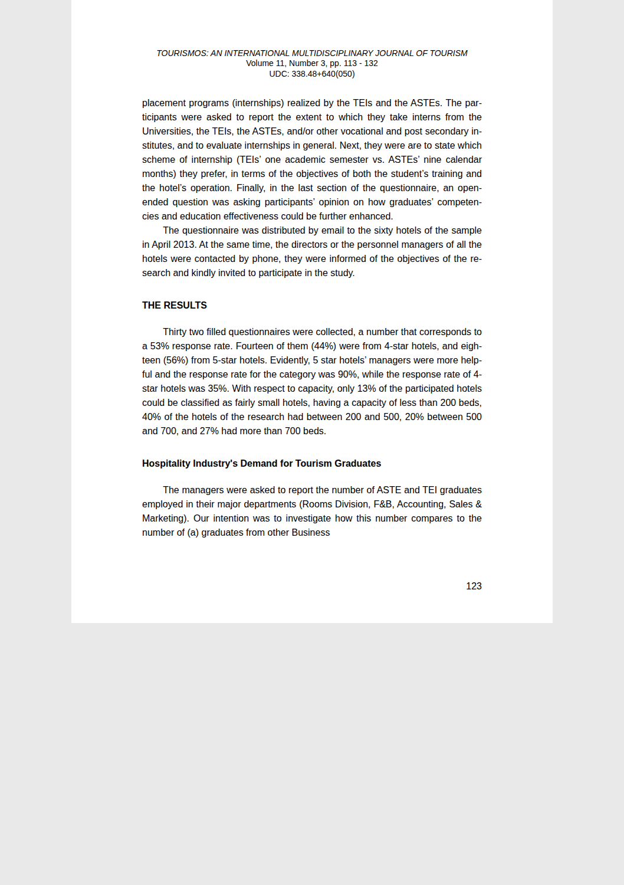TOURISMOS: AN INTERNATIONAL MULTIDISCIPLINARY JOURNAL OF TOURISM
Volume 11, Number 3, pp. 113 - 132
UDC: 338.48+640(050)
placement programs (internships) realized by the TEIs and the ASTEs. The participants were asked to report the extent to which they take interns from the Universities, the TEIs, the ASTEs, and/or other vocational and post secondary institutes, and to evaluate internships in general. Next, they were are to state which scheme of internship (TEIs’ one academic semester vs. ASTEs’ nine calendar months) they prefer, in terms of the objectives of both the student’s training and the hotel’s operation. Finally, in the last section of the questionnaire, an open-ended question was asking participants’ opinion on how graduates’ competencies and education effectiveness could be further enhanced.
The questionnaire was distributed by email to the sixty hotels of the sample in April 2013. At the same time, the directors or the personnel managers of all the hotels were contacted by phone, they were informed of the objectives of the research and kindly invited to participate in the study.
THE RESULTS
Thirty two filled questionnaires were collected, a number that corresponds to a 53% response rate. Fourteen of them (44%) were from 4-star hotels, and eighteen (56%) from 5-star hotels. Evidently, 5 star hotels’ managers were more helpful and the response rate for the category was 90%, while the response rate of 4-star hotels was 35%. With respect to capacity, only 13% of the participated hotels could be classified as fairly small hotels, having a capacity of less than 200 beds, 40% of the hotels of the research had between 200 and 500, 20% between 500 and 700, and 27% had more than 700 beds.
Hospitality Industry's Demand for Tourism Graduates
The managers were asked to report the number of ASTE and TEI graduates employed in their major departments (Rooms Division, F&B, Accounting, Sales & Marketing). Our intention was to investigate how this number compares to the number of (a) graduates from other Business
123